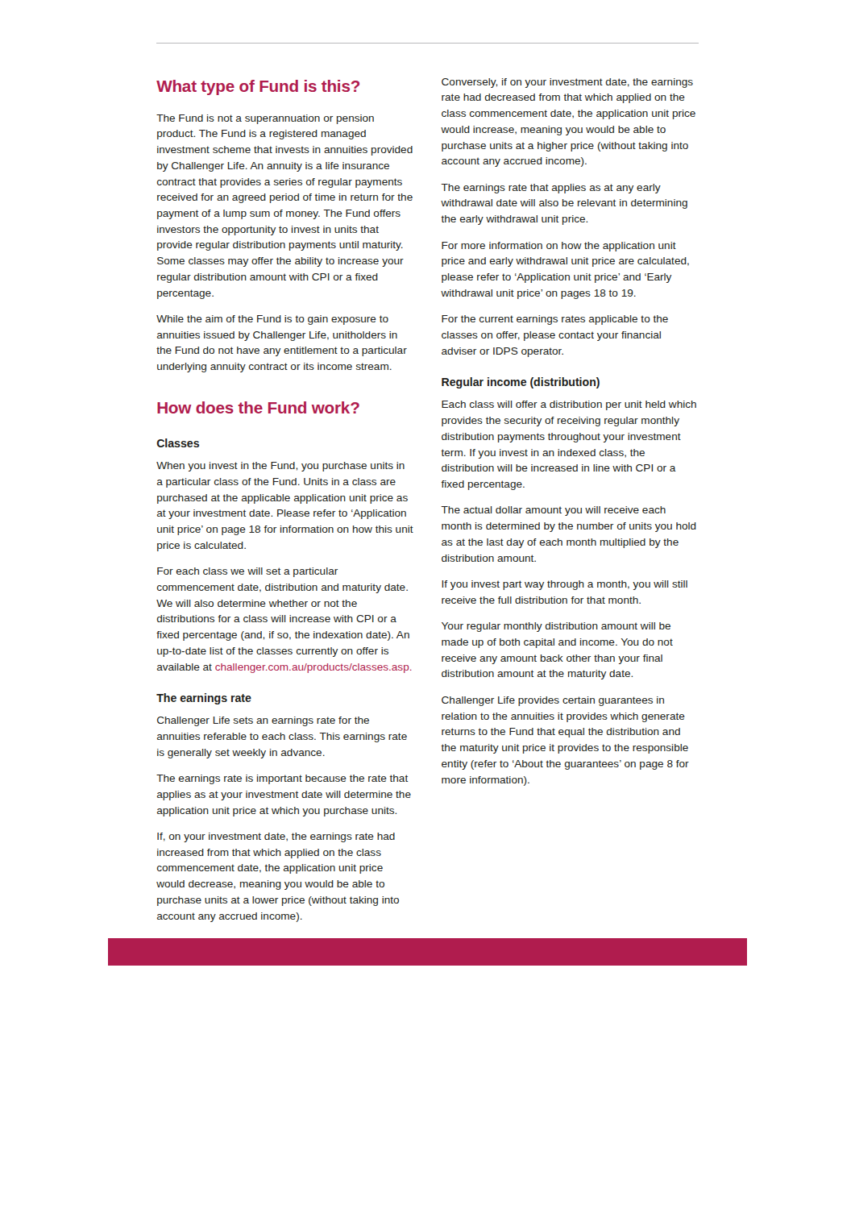What type of Fund is this?
The Fund is not a superannuation or pension product. The Fund is a registered managed investment scheme that invests in annuities provided by Challenger Life. An annuity is a life insurance contract that provides a series of regular payments received for an agreed period of time in return for the payment of a lump sum of money. The Fund offers investors the opportunity to invest in units that provide regular distribution payments until maturity. Some classes may offer the ability to increase your regular distribution amount with CPI or a fixed percentage.
While the aim of the Fund is to gain exposure to annuities issued by Challenger Life, unitholders in the Fund do not have any entitlement to a particular underlying annuity contract or its income stream.
How does the Fund work?
Classes
When you invest in the Fund, you purchase units in a particular class of the Fund. Units in a class are purchased at the applicable application unit price as at your investment date. Please refer to ‘Application unit price’ on page 18 for information on how this unit price is calculated.
For each class we will set a particular commencement date, distribution and maturity date. We will also determine whether or not the distributions for a class will increase with CPI or a fixed percentage (and, if so, the indexation date). An up-to-date list of the classes currently on offer is available at challenger.com.au/products/classes.asp.
The earnings rate
Challenger Life sets an earnings rate for the annuities referable to each class. This earnings rate is generally set weekly in advance.
The earnings rate is important because the rate that applies as at your investment date will determine the application unit price at which you purchase units.
If, on your investment date, the earnings rate had increased from that which applied on the class commencement date, the application unit price would decrease, meaning you would be able to purchase units at a lower price (without taking into account any accrued income).
Conversely, if on your investment date, the earnings rate had decreased from that which applied on the class commencement date, the application unit price would increase, meaning you would be able to purchase units at a higher price (without taking into account any accrued income).
The earnings rate that applies as at any early withdrawal date will also be relevant in determining the early withdrawal unit price.
For more information on how the application unit price and early withdrawal unit price are calculated, please refer to ‘Application unit price’ and ‘Early withdrawal unit price’ on pages 18 to 19.
For the current earnings rates applicable to the classes on offer, please contact your financial adviser or IDPS operator.
Regular income (distribution)
Each class will offer a distribution per unit held which provides the security of receiving regular monthly distribution payments throughout your investment term. If you invest in an indexed class, the distribution will be increased in line with CPI or a fixed percentage.
The actual dollar amount you will receive each month is determined by the number of units you hold as at the last day of each month multiplied by the distribution amount.
If you invest part way through a month, you will still receive the full distribution for that month.
Your regular monthly distribution amount will be made up of both capital and income. You do not receive any amount back other than your final distribution amount at the maturity date.
Challenger Life provides certain guarantees in relation to the annuities it provides which generate returns to the Fund that equal the distribution and the maturity unit price it provides to the responsible entity (refer to ‘About the guarantees’ on page 8 for more information).
Challenger Guaranteed Pension Fund (for IDPS investors) 5